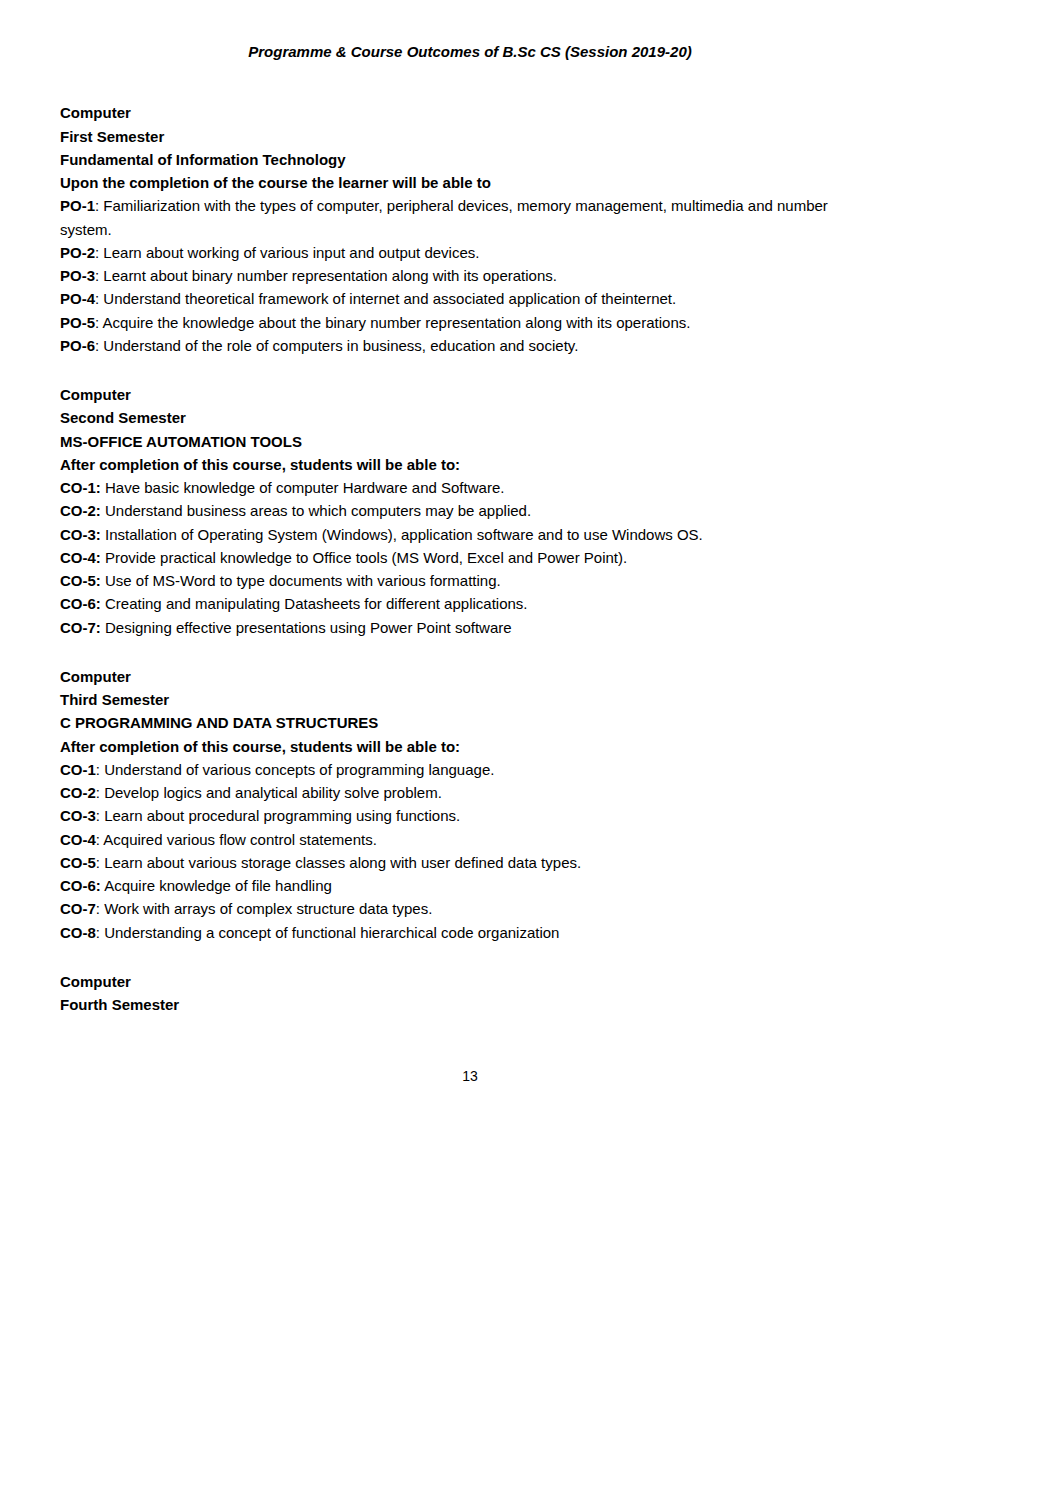Programme & Course Outcomes of B.Sc CS (Session 2019-20)
Computer
First Semester
Fundamental of Information Technology
Upon the completion of the course the learner will be able to
PO-1: Familiarization with the types of computer, peripheral devices, memory management, multimedia and number system.
PO-2: Learn about working of various input and output devices.
PO-3: Learnt about binary number representation along with its operations.
PO-4: Understand theoretical framework of internet and associated application of theinternet.
PO-5: Acquire the knowledge about the binary number representation along with its operations.
PO-6: Understand of the role of computers in business, education and society.
Computer
Second Semester
MS-OFFICE AUTOMATION TOOLS
After completion of this course, students will be able to:
CO-1: Have basic knowledge of computer Hardware and Software.
CO-2: Understand business areas to which computers may be applied.
CO-3: Installation of Operating System (Windows), application software and to use Windows OS.
CO-4: Provide practical knowledge to Office tools (MS Word, Excel and Power Point).
CO-5: Use of MS-Word to type documents with various formatting.
CO-6: Creating and manipulating Datasheets for different applications.
CO-7: Designing effective presentations using Power Point software
Computer
Third Semester
C PROGRAMMING AND DATA STRUCTURES
After completion of this course, students will be able to:
CO-1: Understand of various concepts of programming language.
CO-2: Develop logics and analytical ability solve problem.
CO-3: Learn about procedural programming using functions.
CO-4: Acquired various flow control statements.
CO-5: Learn about various storage classes along with user defined data types.
CO-6: Acquire knowledge of file handling
CO-7: Work with arrays of complex structure data types.
CO-8: Understanding a concept of functional hierarchical code organization
Computer
Fourth Semester
13